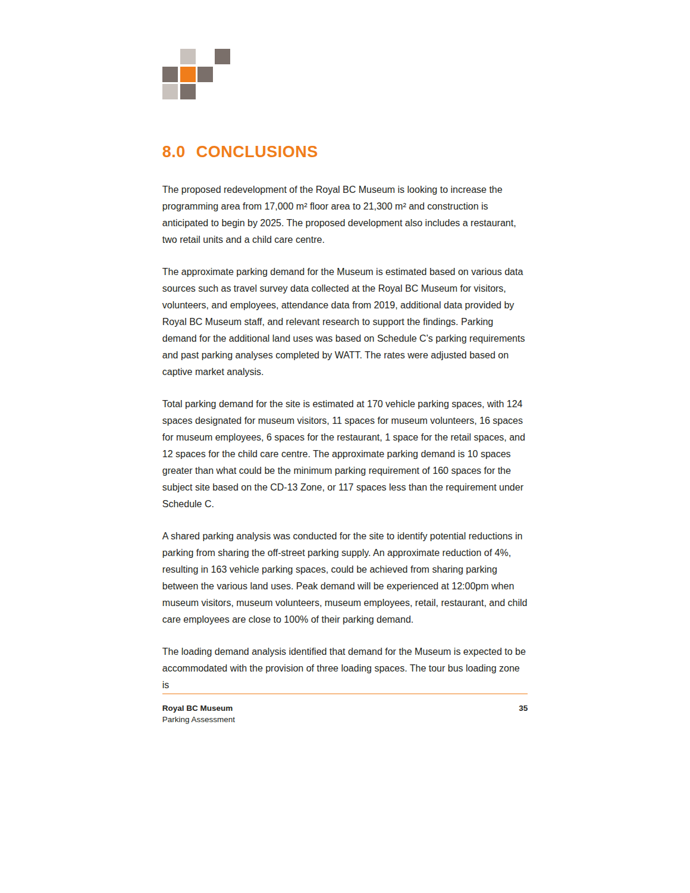8.0 CONCLUSIONS
The proposed redevelopment of the Royal BC Museum is looking to increase the programming area from 17,000 m² floor area to 21,300 m² and construction is anticipated to begin by 2025. The proposed development also includes a restaurant, two retail units and a child care centre.
The approximate parking demand for the Museum is estimated based on various data sources such as travel survey data collected at the Royal BC Museum for visitors, volunteers, and employees, attendance data from 2019, additional data provided by Royal BC Museum staff, and relevant research to support the findings. Parking demand for the additional land uses was based on Schedule C's parking requirements and past parking analyses completed by WATT. The rates were adjusted based on captive market analysis.
Total parking demand for the site is estimated at 170 vehicle parking spaces, with 124 spaces designated for museum visitors, 11 spaces for museum volunteers, 16 spaces for museum employees, 6 spaces for the restaurant, 1 space for the retail spaces, and 12 spaces for the child care centre. The approximate parking demand is 10 spaces greater than what could be the minimum parking requirement of 160 spaces for the subject site based on the CD-13 Zone, or 117 spaces less than the requirement under Schedule C.
A shared parking analysis was conducted for the site to identify potential reductions in parking from sharing the off-street parking supply. An approximate reduction of 4%, resulting in 163 vehicle parking spaces, could be achieved from sharing parking between the various land uses. Peak demand will be experienced at 12:00pm when museum visitors, museum volunteers, museum employees, retail, restaurant, and child care employees are close to 100% of their parking demand.
The loading demand analysis identified that demand for the Museum is expected to be accommodated with the provision of three loading spaces. The tour bus loading zone is
Royal BC Museum
Parking Assessment
35